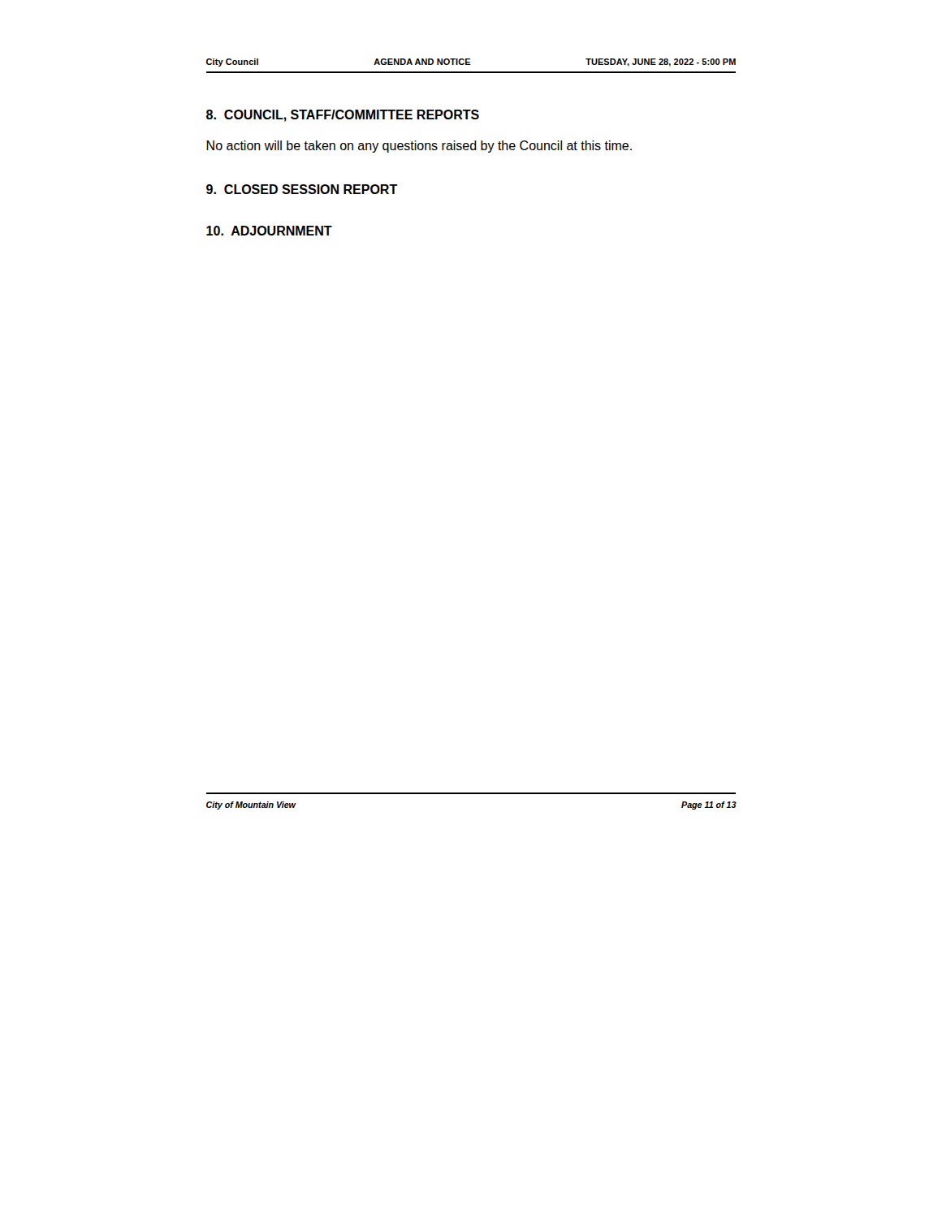City Council
AGENDA AND NOTICE
TUESDAY, JUNE 28, 2022 - 5:00 PM
8. COUNCIL, STAFF/COMMITTEE REPORTS
No action will be taken on any questions raised by the Council at this time.
9. CLOSED SESSION REPORT
10. ADJOURNMENT
City of Mountain View
Page 11 of 13